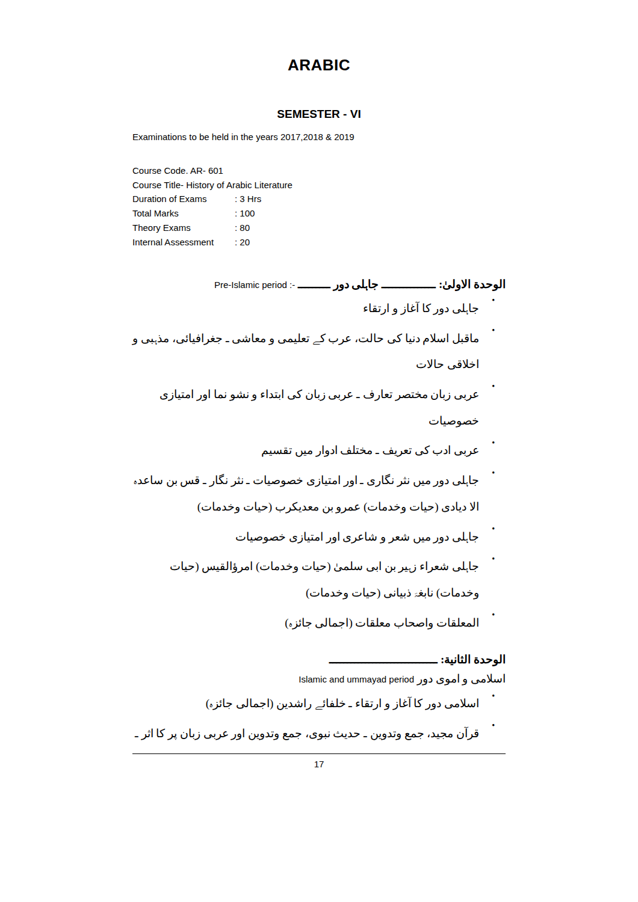ARABIC
SEMESTER - VI
Examinations to be held in the years 2017,2018 & 2019
Course Code. AR- 601
Course Title- History of Arabic Literature
Duration of Exams: 3 Hrs
Total Marks: 100
Theory Exams: 80
Internal Assessment: 20
الوحدة الاولیٰ: ـــــــــــــــ جاہلی دور ـــــــــ Pre-Islamic period :-
جاہلی دور کا آغاز و ارتقاء
ماقبل اسلام دنیا کی حالت، عرب کے تعلیمی و معاشی ـ جغرافیائی، مذہبی و اخلاقی حالات
عربی زبان مختصر تعارف ـ عربی زبان کی ابتداء و نشو نما اور امتیازی خصوصیات
عربی ادب کی تعریف ـ مختلف ادوار میں تقسیم
جاہلی دور میں نثر نگاری ـ اور امتیازی خصوصیات ـ نثر نگار ـ قس بن ساعدہ الا دیادی (حیات وخدمات) عمرو بن معدیکرب (حیات وخدمات)
جاہلی دور میں شعر و شاعری اور امتیازی خصوصیات
جاہلی شعراء زہیر بن ابی سلمیٰ (حیات وخدمات) امرؤالقیس (حیات وخدمات) نابغۃ ذبیانی (حیات وخدمات)
المعلقات واصحاب معلقات (اجمالی جائزہ)
الوحدة الثانية: ــــــــــــــــــــــــــــــ
اسلامی و اموی دور Islamic and ummayad period
اسلامی دور کا آغاز و ارتقاء ـ خلفائے راشدین (اجمالی جائزہ)
قرآن مجید، جمع وتدوین ـ حدیث نبوی، جمع وتدوین اور عربی زبان پر کا اثر ـ
17